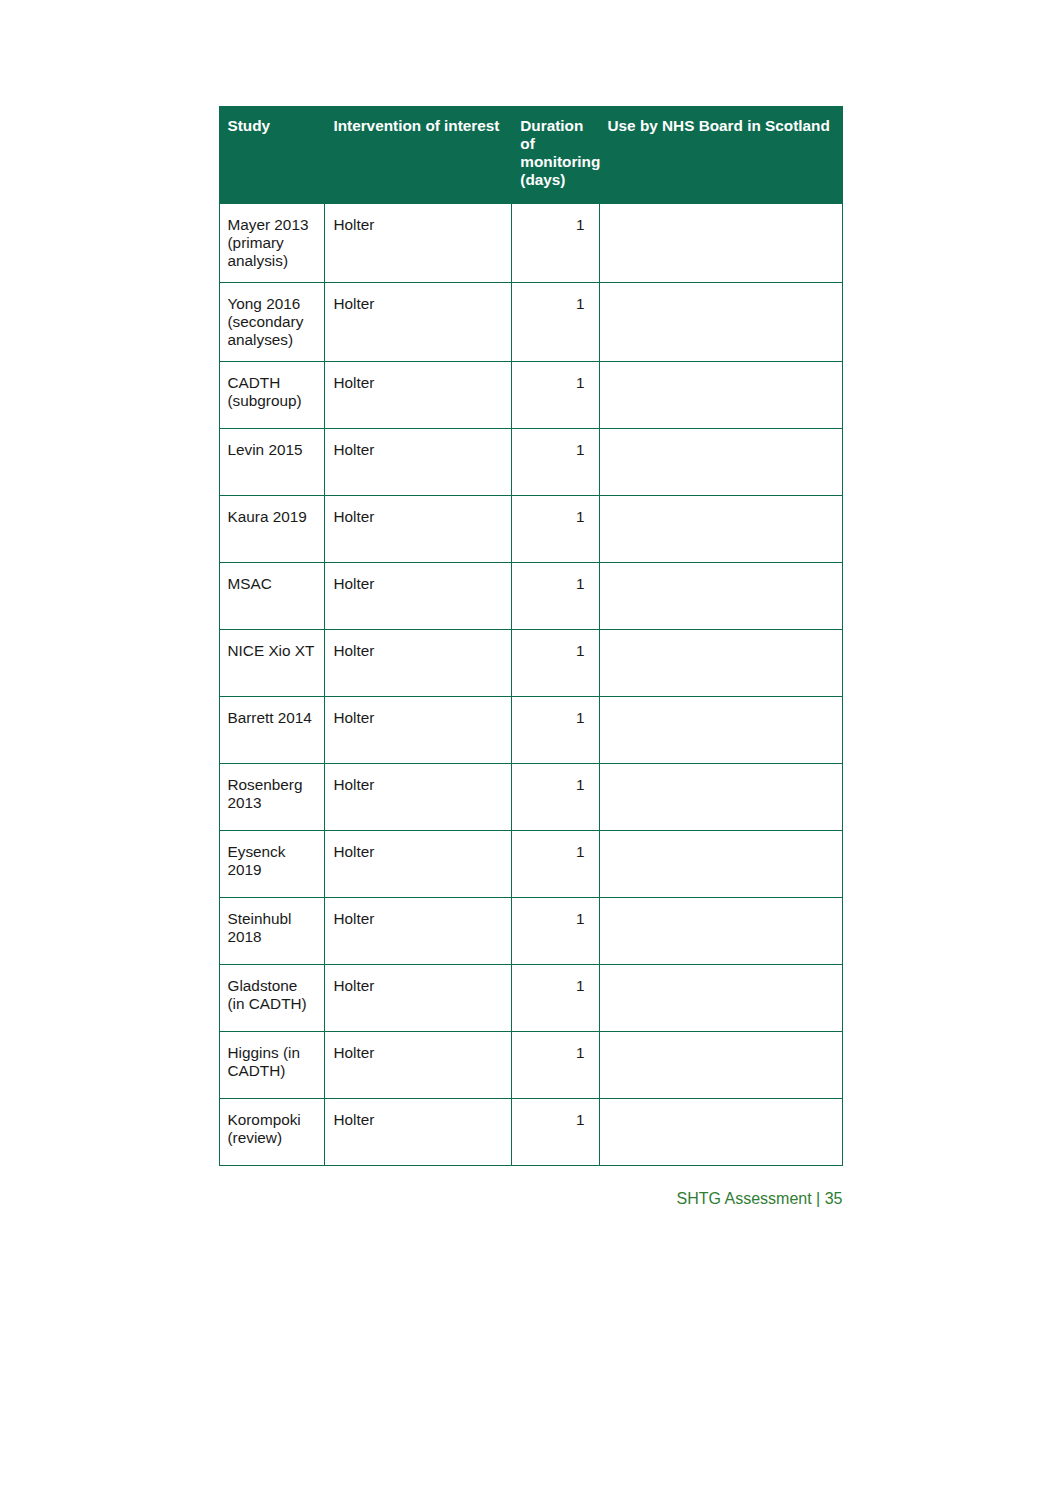| Study | Intervention of interest | Duration of monitoring (days) | Use by NHS Board in Scotland |
| --- | --- | --- | --- |
| Mayer 2013 (primary analysis) | Holter | 1 | |
| Yong 2016 (secondary analyses) | Holter | 1 | |
| CADTH (subgroup) | Holter | 1 | |
| Levin 2015 | Holter | 1 | |
| Kaura 2019 | Holter | 1 | |
| MSAC | Holter | 1 | |
| NICE Xio XT | Holter | 1 | |
| Barrett 2014 | Holter | 1 | |
| Rosenberg 2013 | Holter | 1 | |
| Eysenck 2019 | Holter | 1 | |
| Steinhubl 2018 | Holter | 1 | |
| Gladstone (in CADTH) | Holter | 1 | |
| Higgins (in CADTH) | Holter | 1 | |
| Korompoki (review) | Holter | 1 | |
SHTG Assessment | 35